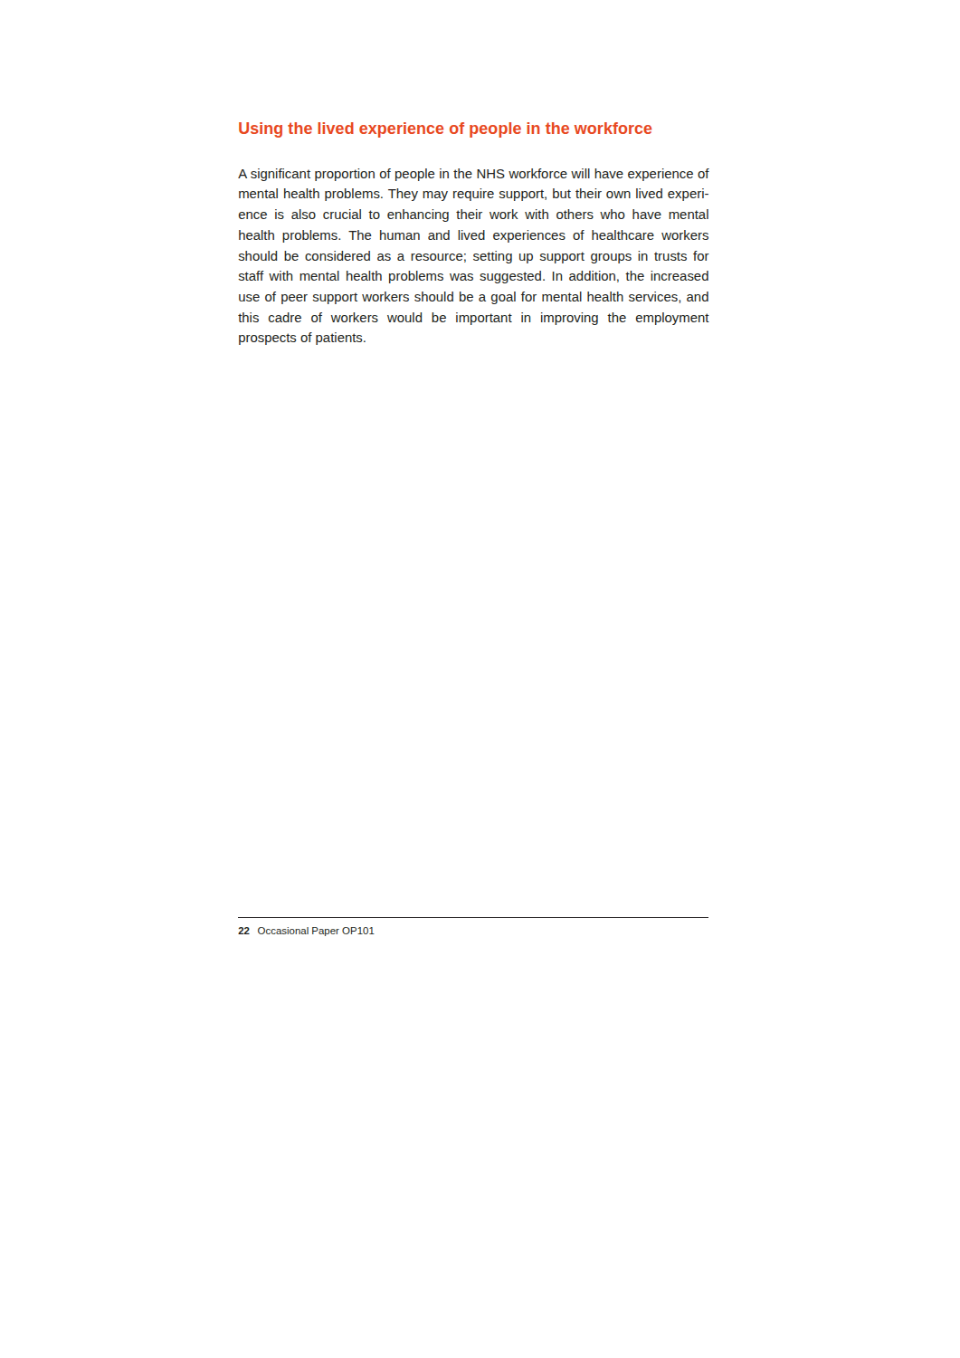Using the lived experience of people in the workforce
A significant proportion of people in the NHS workforce will have experience of mental health problems. They may require support, but their own lived experience is also crucial to enhancing their work with others who have mental health problems. The human and lived experiences of healthcare workers should be considered as a resource; setting up support groups in trusts for staff with mental health problems was suggested. In addition, the increased use of peer support workers should be a goal for mental health services, and this cadre of workers would be important in improving the employment prospects of patients.
22 Occasional Paper OP101